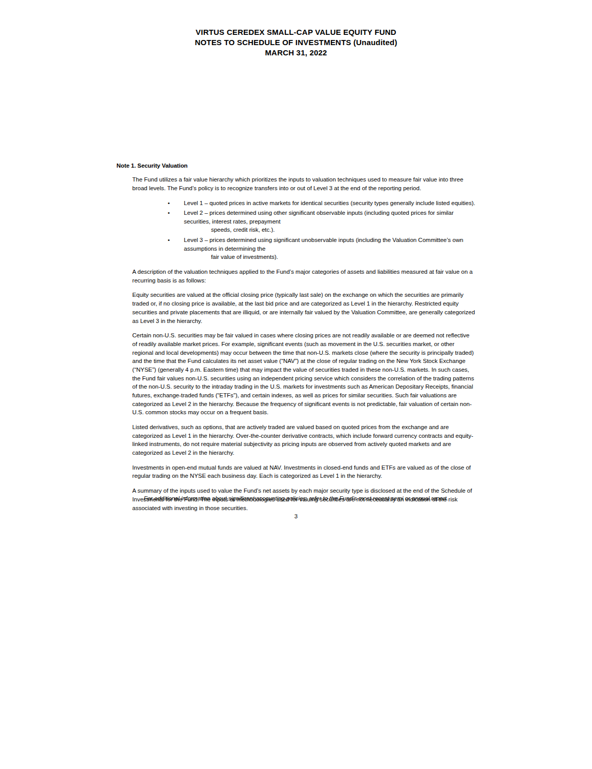VIRTUS CEREDEX SMALL-CAP VALUE EQUITY FUND NOTES TO SCHEDULE OF INVESTMENTS (Unaudited) MARCH 31, 2022
Note 1. Security Valuation
The Fund utilizes a fair value hierarchy which prioritizes the inputs to valuation techniques used to measure fair value into three broad levels. The Fund’s policy is to recognize transfers into or out of Level 3 at the end of the reporting period.
• Level 1 – quoted prices in active markets for identical securities (security types generally include listed equities).
• Level 2 – prices determined using other significant observable inputs (including quoted prices for similar securities, interest rates, prepayment speeds, credit risk, etc.).
• Level 3 – prices determined using significant unobservable inputs (including the Valuation Committee’s own assumptions in determining the fair value of investments).
A description of the valuation techniques applied to the Fund’s major categories of assets and liabilities measured at fair value on a recurring basis is as follows:
Equity securities are valued at the official closing price (typically last sale) on the exchange on which the securities are primarily traded or, if no closing price is available, at the last bid price and are categorized as Level 1 in the hierarchy. Restricted equity securities and private placements that are illiquid, or are internally fair valued by the Valuation Committee, are generally categorized as Level 3 in the hierarchy.
Certain non-U.S. securities may be fair valued in cases where closing prices are not readily available or are deemed not reflective of readily available market prices. For example, significant events (such as movement in the U.S. securities market, or other regional and local developments) may occur between the time that non-U.S. markets close (where the security is principally traded) and the time that the Fund calculates its net asset value (“NAV”) at the close of regular trading on the New York Stock Exchange (“NYSE”) (generally 4 p.m. Eastern time) that may impact the value of securities traded in these non-U.S. markets. In such cases, the Fund fair values non-U.S. securities using an independent pricing service which considers the correlation of the trading patterns of the non-U.S. security to the intraday trading in the U.S. markets for investments such as American Depositary Receipts, financial futures, exchange-traded funds (“ETFs”), and certain indexes, as well as prices for similar securities. Such fair valuations are categorized as Level 2 in the hierarchy. Because the frequency of significant events is not predictable, fair valuation of certain non-U.S. common stocks may occur on a frequent basis.
Listed derivatives, such as options, that are actively traded are valued based on quoted prices from the exchange and are categorized as Level 1 in the hierarchy. Over-the-counter derivative contracts, which include forward currency contracts and equity-linked instruments, do not require material subjectivity as pricing inputs are observed from actively quoted markets and are categorized as Level 2 in the hierarchy.
Investments in open-end mutual funds are valued at NAV. Investments in closed-end funds and ETFs are valued as of the close of regular trading on the NYSE each business day. Each is categorized as Level 1 in the hierarchy.
A summary of the inputs used to value the Fund’s net assets by each major security type is disclosed at the end of the Schedule of Investments for the Fund. The inputs or methodologies used for valuing securities are not necessarily an indication of the risk associated with investing in those securities.
For additional information about significant accounting policies, refer to the Fund’s most recent semi or annual report.
3